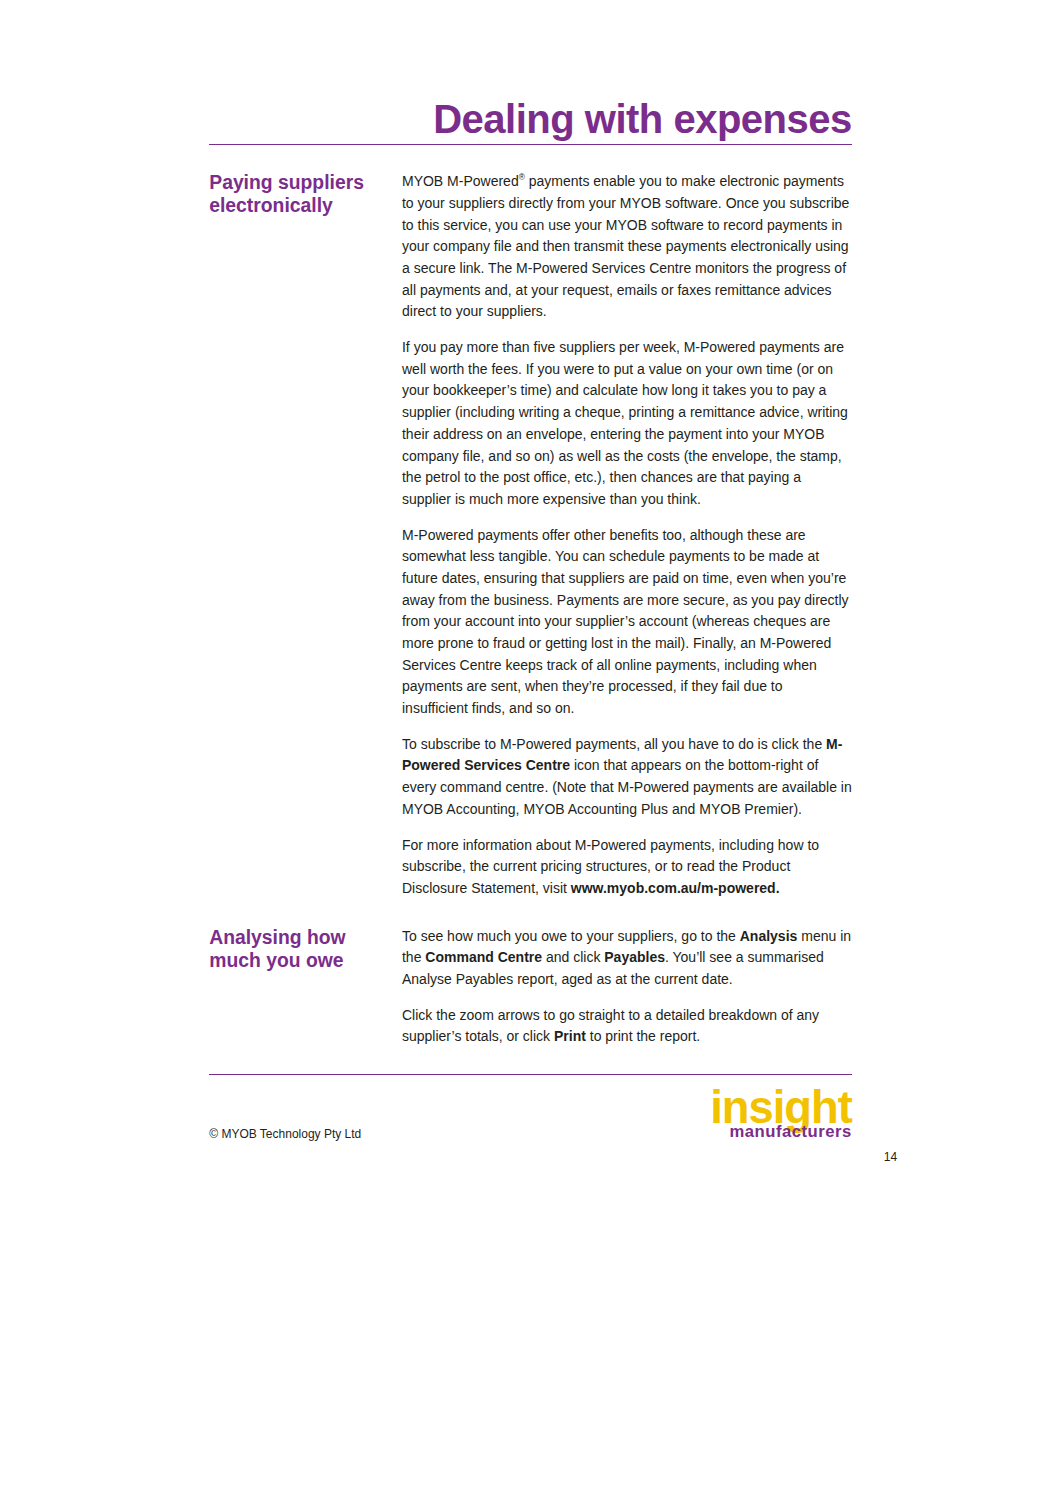Dealing with expenses
Paying suppliers electronically
MYOB M-Powered® payments enable you to make electronic payments to your suppliers directly from your MYOB software. Once you subscribe to this service, you can use your MYOB software to record payments in your company file and then transmit these payments electronically using a secure link. The M-Powered Services Centre monitors the progress of all payments and, at your request, emails or faxes remittance advices direct to your suppliers.
If you pay more than five suppliers per week, M-Powered payments are well worth the fees. If you were to put a value on your own time (or on your bookkeeper’s time) and calculate how long it takes you to pay a supplier (including writing a cheque, printing a remittance advice, writing their address on an envelope, entering the payment into your MYOB company file, and so on) as well as the costs (the envelope, the stamp, the petrol to the post office, etc.), then chances are that paying a supplier is much more expensive than you think.
M-Powered payments offer other benefits too, although these are somewhat less tangible. You can schedule payments to be made at future dates, ensuring that suppliers are paid on time, even when you’re away from the business. Payments are more secure, as you pay directly from your account into your supplier’s account (whereas cheques are more prone to fraud or getting lost in the mail). Finally, an M-Powered Services Centre keeps track of all online payments, including when payments are sent, when they’re processed, if they fail due to insufficient finds, and so on.
To subscribe to M-Powered payments, all you have to do is click the M-Powered Services Centre icon that appears on the bottom-right of every command centre. (Note that M-Powered payments are available in MYOB Accounting, MYOB Accounting Plus and MYOB Premier).
For more information about M-Powered payments, including how to subscribe, the current pricing structures, or to read the Product Disclosure Statement, visit www.myob.com.au/m-powered.
Analysing how much you owe
To see how much you owe to your suppliers, go to the Analysis menu in the Command Centre and click Payables. You’ll see a summarised Analyse Payables report, aged as at the current date.
Click the zoom arrows to go straight to a detailed breakdown of any supplier’s totals, or click Print to print the report.
© MYOB Technology Pty Ltd
insight manufacturers
14